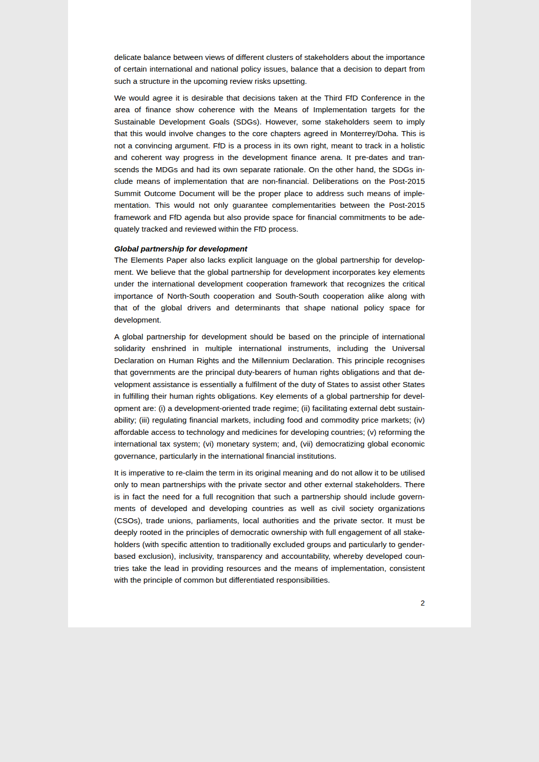delicate balance between views of different clusters of stakeholders about the importance of certain international and national policy issues, balance that a decision to depart from such a structure in the upcoming review risks upsetting.
We would agree it is desirable that decisions taken at the Third FfD Conference in the area of finance show coherence with the Means of Implementation targets for the Sustainable Development Goals (SDGs). However, some stakeholders seem to imply that this would involve changes to the core chapters agreed in Monterrey/Doha. This is not a convincing argument. FfD is a process in its own right, meant to track in a holistic and coherent way progress in the development finance arena. It pre-dates and transcends the MDGs and had its own separate rationale. On the other hand, the SDGs include means of implementation that are non-financial. Deliberations on the Post-2015 Summit Outcome Document will be the proper place to address such means of implementation. This would not only guarantee complementarities between the Post-2015 framework and FfD agenda but also provide space for financial commitments to be adequately tracked and reviewed within the FfD process.
Global partnership for development
The Elements Paper also lacks explicit language on the global partnership for development. We believe that the global partnership for development incorporates key elements under the international development cooperation framework that recognizes the critical importance of North-South cooperation and South-South cooperation alike along with that of the global drivers and determinants that shape national policy space for development.
A global partnership for development should be based on the principle of international solidarity enshrined in multiple international instruments, including the Universal Declaration on Human Rights and the Millennium Declaration. This principle recognises that governments are the principal duty-bearers of human rights obligations and that development assistance is essentially a fulfilment of the duty of States to assist other States in fulfilling their human rights obligations. Key elements of a global partnership for development are: (i) a development-oriented trade regime; (ii) facilitating external debt sustainability; (iii) regulating financial markets, including food and commodity price markets; (iv) affordable access to technology and medicines for developing countries; (v) reforming the international tax system; (vi) monetary system; and, (vii) democratizing global economic governance, particularly in the international financial institutions.
It is imperative to re-claim the term in its original meaning and do not allow it to be utilised only to mean partnerships with the private sector and other external stakeholders. There is in fact the need for a full recognition that such a partnership should include governments of developed and developing countries as well as civil society organizations (CSOs), trade unions, parliaments, local authorities and the private sector. It must be deeply rooted in the principles of democratic ownership with full engagement of all stakeholders (with specific attention to traditionally excluded groups and particularly to gender-based exclusion), inclusivity, transparency and accountability, whereby developed countries take the lead in providing resources and the means of implementation, consistent with the principle of common but differentiated responsibilities.
2